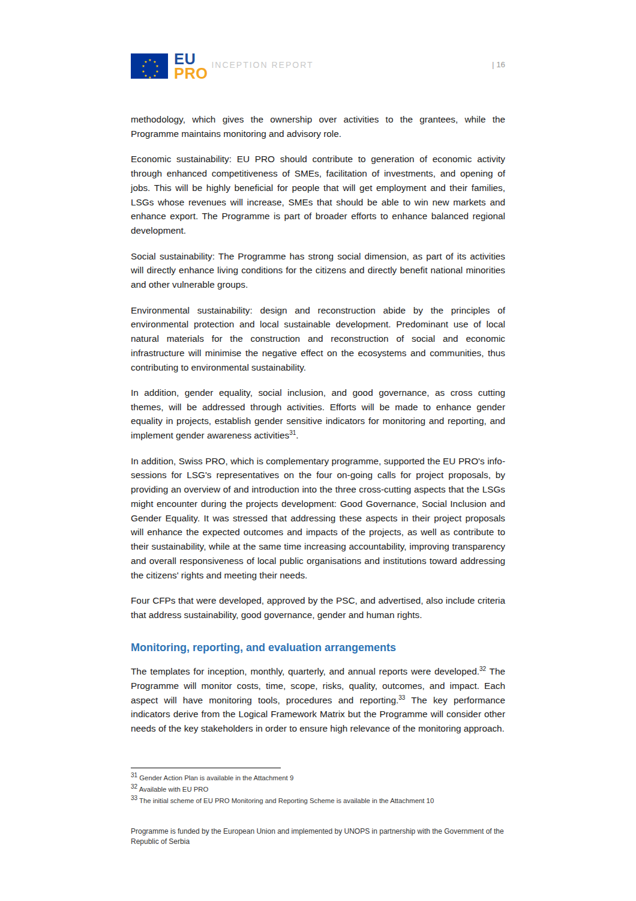★ ★ ★ ★ ★ ★ ★ ★ ★ ★
EU
PRO
INCEPTION REPORT
| 16
methodology, which gives the ownership over activities to the grantees, while the Programme maintains monitoring and advisory role.
Economic sustainability: EU PRO should contribute to generation of economic activity through enhanced competitiveness of SMEs, facilitation of investments, and opening of jobs. This will be highly beneficial for people that will get employment and their families, LSGs whose revenues will increase, SMEs that should be able to win new markets and enhance export. The Programme is part of broader efforts to enhance balanced regional development.
Social sustainability: The Programme has strong social dimension, as part of its activities will directly enhance living conditions for the citizens and directly benefit national minorities and other vulnerable groups.
Environmental sustainability: design and reconstruction abide by the principles of environmental protection and local sustainable development. Predominant use of local natural materials for the construction and reconstruction of social and economic infrastructure will minimise the negative effect on the ecosystems and communities, thus contributing to environmental sustainability.
In addition, gender equality, social inclusion, and good governance, as cross cutting themes, will be addressed through activities. Efforts will be made to enhance gender equality in projects, establish gender sensitive indicators for monitoring and reporting, and implement gender awareness activities31.
In addition, Swiss PRO, which is complementary programme, supported the EU PRO's info-sessions for LSG's representatives on the four on-going calls for project proposals, by providing an overview of and introduction into the three cross-cutting aspects that the LSGs might encounter during the projects development: Good Governance, Social Inclusion and Gender Equality. It was stressed that addressing these aspects in their project proposals will enhance the expected outcomes and impacts of the projects, as well as contribute to their sustainability, while at the same time increasing accountability, improving transparency and overall responsiveness of local public organisations and institutions toward addressing the citizens' rights and meeting their needs.
Four CFPs that were developed, approved by the PSC, and advertised, also include criteria that address sustainability, good governance, gender and human rights.
Monitoring, reporting, and evaluation arrangements
The templates for inception, monthly, quarterly, and annual reports were developed.32 The Programme will monitor costs, time, scope, risks, quality, outcomes, and impact. Each aspect will have monitoring tools, procedures and reporting.33 The key performance indicators derive from the Logical Framework Matrix but the Programme will consider other needs of the key stakeholders in order to ensure high relevance of the monitoring approach.
31 Gender Action Plan is available in the Attachment 9
32 Available with EU PRO
33 The initial scheme of EU PRO Monitoring and Reporting Scheme is available in the Attachment 10
Programme is funded by the European Union and implemented by UNOPS in partnership with the Government of the Republic of Serbia